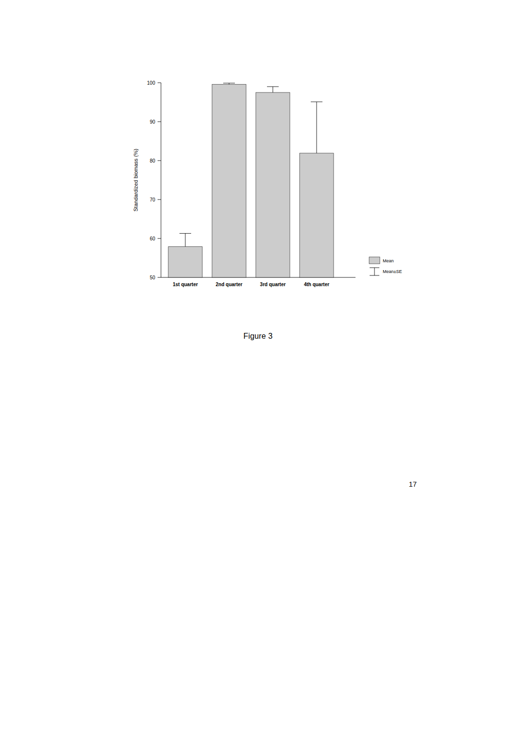Chart geometry: y axis: 50 (bottom) to 100 (top), ticks every 10 plot area: x from 120 to 520, y from 40 (=100) to 440 (=50) scale: 8 px per unit Standardized biomass (%) by quarter Mean standardized biomass with mean plus or minus standard error bars for the first through fourth quarters. 100 90 80 70 60 50 Standardized biomass (%) 1st quarter 2nd quarter 3rd quarter 4th quarter Mean Mean±SE
Figure 3
17